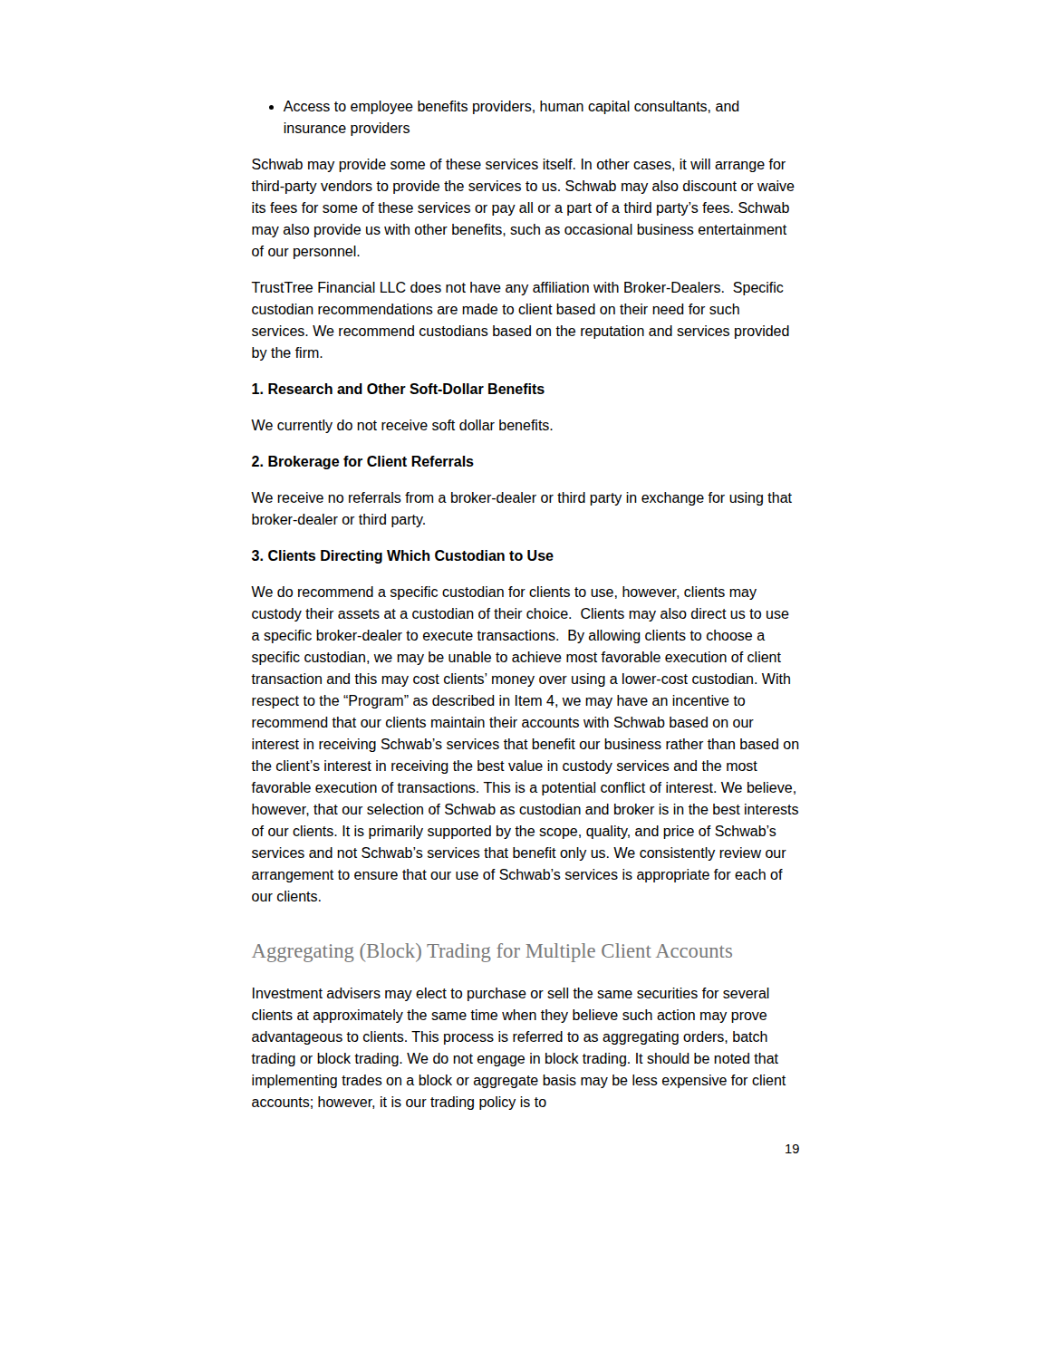Access to employee benefits providers, human capital consultants, and insurance providers
Schwab may provide some of these services itself. In other cases, it will arrange for third-party vendors to provide the services to us. Schwab may also discount or waive its fees for some of these services or pay all or a part of a third party’s fees. Schwab may also provide us with other benefits, such as occasional business entertainment of our personnel.
TrustTree Financial LLC does not have any affiliation with Broker-Dealers. Specific custodian recommendations are made to client based on their need for such services. We recommend custodians based on the reputation and services provided by the firm.
1. Research and Other Soft-Dollar Benefits
We currently do not receive soft dollar benefits.
2. Brokerage for Client Referrals
We receive no referrals from a broker-dealer or third party in exchange for using that broker-dealer or third party.
3. Clients Directing Which Custodian to Use
We do recommend a specific custodian for clients to use, however, clients may custody their assets at a custodian of their choice. Clients may also direct us to use a specific broker-dealer to execute transactions. By allowing clients to choose a specific custodian, we may be unable to achieve most favorable execution of client transaction and this may cost clients’ money over using a lower-cost custodian. With respect to the “Program” as described in Item 4, we may have an incentive to recommend that our clients maintain their accounts with Schwab based on our interest in receiving Schwab’s services that benefit our business rather than based on the client’s interest in receiving the best value in custody services and the most favorable execution of transactions. This is a potential conflict of interest. We believe, however, that our selection of Schwab as custodian and broker is in the best interests of our clients. It is primarily supported by the scope, quality, and price of Schwab’s services and not Schwab’s services that benefit only us. We consistently review our arrangement to ensure that our use of Schwab’s services is appropriate for each of our clients.
Aggregating (Block) Trading for Multiple Client Accounts
Investment advisers may elect to purchase or sell the same securities for several clients at approximately the same time when they believe such action may prove advantageous to clients. This process is referred to as aggregating orders, batch trading or block trading. We do not engage in block trading. It should be noted that implementing trades on a block or aggregate basis may be less expensive for client accounts; however, it is our trading policy is to
19